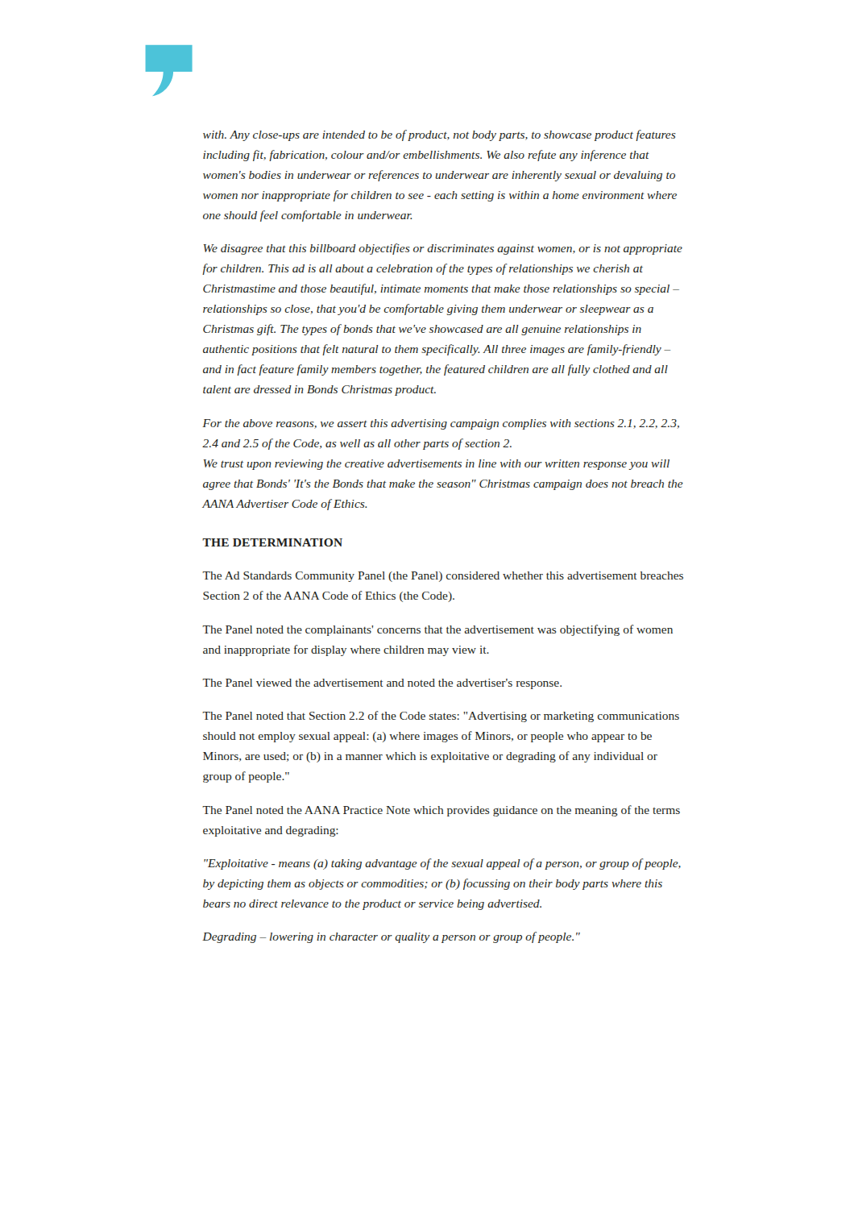with. Any close-ups are intended to be of product, not body parts, to showcase product features including fit, fabrication, colour and/or embellishments. We also refute any inference that women's bodies in underwear or references to underwear are inherently sexual or devaluing to women nor inappropriate for children to see - each setting is within a home environment where one should feel comfortable in underwear.
We disagree that this billboard objectifies or discriminates against women, or is not appropriate for children. This ad is all about a celebration of the types of relationships we cherish at Christmastime and those beautiful, intimate moments that make those relationships so special – relationships so close, that you'd be comfortable giving them underwear or sleepwear as a Christmas gift. The types of bonds that we've showcased are all genuine relationships in authentic positions that felt natural to them specifically. All three images are family-friendly – and in fact feature family members together, the featured children are all fully clothed and all talent are dressed in Bonds Christmas product.
For the above reasons, we assert this advertising campaign complies with sections 2.1, 2.2, 2.3, 2.4 and 2.5 of the Code, as well as all other parts of section 2.
We trust upon reviewing the creative advertisements in line with our written response you will agree that Bonds' 'It's the Bonds that make the season" Christmas campaign does not breach the AANA Advertiser Code of Ethics.
THE DETERMINATION
The Ad Standards Community Panel (the Panel) considered whether this advertisement breaches Section 2 of the AANA Code of Ethics (the Code).
The Panel noted the complainants' concerns that the advertisement was objectifying of women and inappropriate for display where children may view it.
The Panel viewed the advertisement and noted the advertiser's response.
The Panel noted that Section 2.2 of the Code states: "Advertising or marketing communications should not employ sexual appeal: (a) where images of Minors, or people who appear to be Minors, are used; or (b) in a manner which is exploitative or degrading of any individual or group of people."
The Panel noted the AANA Practice Note which provides guidance on the meaning of the terms exploitative and degrading:
"Exploitative - means (a) taking advantage of the sexual appeal of a person, or group of people, by depicting them as objects or commodities; or (b) focussing on their body parts where this bears no direct relevance to the product or service being advertised.
Degrading – lowering in character or quality a person or group of people."